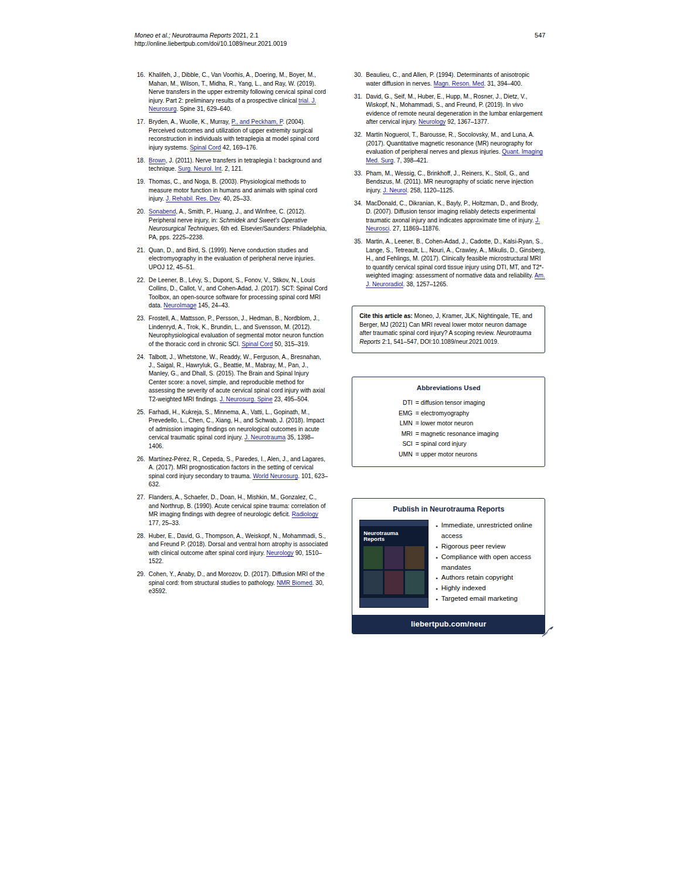Moneo et al.; Neurotrauma Reports 2021, 2.1
http://online.liebertpub.com/doi/10.1089/neur.2021.0019
547
16. Khalifeh, J., Dibble, C., Van Voorhis, A., Doering, M., Boyer, M., Mahan, M., Wilson, T., Midha, R., Yang, L., and Ray, W. (2019). Nerve transfers in the upper extremity following cervical spinal cord injury. Part 2: preliminary results of a prospective clinical trial. J. Neurosurg. Spine 31, 629–640.
17. Bryden, A., Wuolle, K., Murray, P., and Peckham, P. (2004). Perceived outcomes and utilization of upper extremity surgical reconstruction in individuals with tetraplegia at model spinal cord injury systems. Spinal Cord 42, 169–176.
18. Brown, J. (2011). Nerve transfers in tetraplegia I: background and technique. Surg. Neurol. Int. 2, 121.
19. Thomas, C., and Noga, B. (2003). Physiological methods to measure motor function in humans and animals with spinal cord injury. J. Rehabil. Res. Dev. 40, 25–33.
20. Sonabend, A., Smith, P., Huang, J., and Winfree, C. (2012). Peripheral nerve injury, in: Schmidek and Sweet’s Operative Neurosurgical Techniques, 6th ed. Elsevier/Saunders: Philadelphia, PA, pps. 2225–2238.
21. Quan, D., and Bird, S. (1999). Nerve conduction studies and electromyography in the evaluation of peripheral nerve injuries. UPOJ 12, 45–51.
22. De Leener, B., Lévy, S., Dupont, S., Fonov, V., Stikov, N., Louis Collins, D., Callot, V., and Cohen-Adad, J. (2017). SCT: Spinal Cord Toolbox, an open-source software for processing spinal cord MRI data. NeuroImage 145, 24–43.
23. Frostell, A., Mattsson, P., Persson, J., Hedman, B., Nordblom, J., Lindenryd, A., Trok, K., Brundin, L., and Svensson, M. (2012). Neurophysiological evaluation of segmental motor neuron function of the thoracic cord in chronic SCI. Spinal Cord 50, 315–319.
24. Talbott, J., Whetstone, W., Readdy, W., Ferguson, A., Bresnahan, J., Saigal, R., Hawryluk, G., Beattie, M., Mabray, M., Pan, J., Manley, G., and Dhall, S. (2015). The Brain and Spinal Injury Center score: a novel, simple, and reproducible method for assessing the severity of acute cervical spinal cord injury with axial T2-weighted MRI findings. J. Neurosurg. Spine 23, 495–504.
25. Farhadi, H., Kukreja, S., Minnema, A., Vatti, L., Gopinath, M., Prevedello, L., Chen, C., Xiang, H., and Schwab, J. (2018). Impact of admission imaging findings on neurological outcomes in acute cervical traumatic spinal cord injury. J. Neurotrauma 35, 1398–1406.
26. Martínez-Pérez, R., Cepeda, S., Paredes, I., Alen, J., and Lagares, A. (2017). MRI prognostication factors in the setting of cervical spinal cord injury secondary to trauma. World Neurosurg. 101, 623–632.
27. Flanders, A., Schaefer, D., Doan, H., Mishkin, M., Gonzalez, C., and Northrup, B. (1990). Acute cervical spine trauma: correlation of MR imaging findings with degree of neurologic deficit. Radiology 177, 25–33.
28. Huber, E., David, G., Thompson, A., Weiskopf, N., Mohammadi, S., and Freund P. (2018). Dorsal and ventral horn atrophy is associated with clinical outcome after spinal cord injury. Neurology 90, 1510–1522.
29. Cohen, Y., Anaby, D., and Morozov, D. (2017). Diffusion MRI of the spinal cord: from structural studies to pathology. NMR Biomed. 30, e3592.
30. Beaulieu, C., and Allen, P. (1994). Determinants of anisotropic water diffusion in nerves. Magn. Reson. Med. 31, 394–400.
31. David, G., Seif, M., Huber, E., Hupp, M., Rosner, J., Dietz, V., Wiskopf, N., Mohammadi, S., and Freund, P. (2019). In vivo evidence of remote neural degeneration in the lumbar enlargement after cervical injury. Neurology 92, 1367–1377.
32. Martín Noguerol, T., Barousse, R., Socolovsky, M., and Luna, A. (2017). Quantitative magnetic resonance (MR) neurography for evaluation of peripheral nerves and plexus injuries. Quant. Imaging Med. Surg. 7, 398–421.
33. Pham, M., Wessig, C., Brinkhoff, J., Reiners, K., Stoll, G., and Bendszus, M. (2011). MR neurography of sciatic nerve injection injury. J. Neurol. 258, 1120–1125.
34. MacDonald, C., Dikranian, K., Bayly, P., Holtzman, D., and Brody, D. (2007). Diffusion tensor imaging reliably detects experimental traumatic axonal injury and indicates approximate time of injury. J. Neurosci. 27, 11869–11876.
35. Martin, A., Leener, B., Cohen-Adad, J., Cadotte, D., Kalsi-Ryan, S., Lange, S., Tetreault, L., Nouri, A., Crawley, A., Mikulis, D., Ginsberg, H., and Fehlings, M. (2017). Clinically feasible microstructural MRI to quantify cervical spinal cord tissue injury using DTI, MT, and T2*-weighted imaging: assessment of normative data and reliability. Am. J. Neuroradiol. 38, 1257–1265.
Cite this article as: Moneo, J, Kramer, JLK, Nightingale, TE, and Berger, MJ (2021) Can MRI reveal lower motor neuron damage after traumatic spinal cord injury? A scoping review. Neurotrauma Reports 2:1, 541–547, DOI:10.1089/neur.2021.0019.
Abbreviations Used
DTI= diffusion tensor imaging
EMG= electromyography
LMN= lower motor neuron
MRI= magnetic resonance imaging
SCI= spinal cord injury
UMN= upper motor neurons
Publish in Neurotrauma Reports
Neurotrauma
Reports
Immediate, unrestricted online access
Rigorous peer review
Compliance with open access mandates
Authors retain copyright
Highly indexed
Targeted email marketing
liebertpub.com/neur